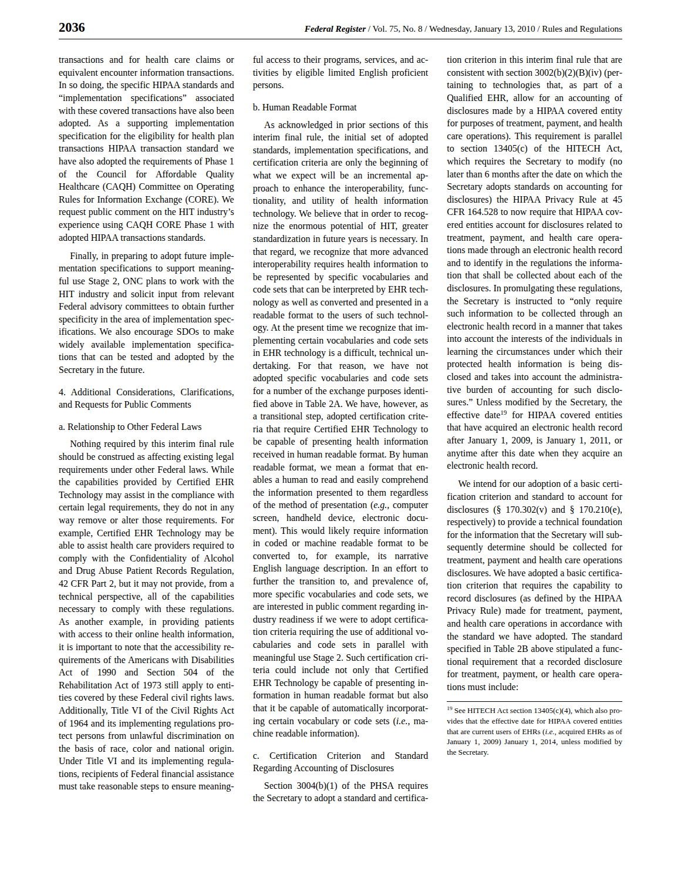2036 Federal Register / Vol. 75, No. 8 / Wednesday, January 13, 2010 / Rules and Regulations
transactions and for health care claims or equivalent encounter information transactions. In so doing, the specific HIPAA standards and “implementation specifications” associated with these covered transactions have also been adopted. As a supporting implementation specification for the eligibility for health plan transactions HIPAA transaction standard we have also adopted the requirements of Phase 1 of the Council for Affordable Quality Healthcare (CAQH) Committee on Operating Rules for Information Exchange (CORE). We request public comment on the HIT industry’s experience using CAQH CORE Phase 1 with adopted HIPAA transactions standards.
Finally, in preparing to adopt future implementation specifications to support meaningful use Stage 2, ONC plans to work with the HIT industry and solicit input from relevant Federal advisory committees to obtain further specificity in the area of implementation specifications. We also encourage SDOs to make widely available implementation specifications that can be tested and adopted by the Secretary in the future.
4. Additional Considerations, Clarifications, and Requests for Public Comments
a. Relationship to Other Federal Laws
Nothing required by this interim final rule should be construed as affecting existing legal requirements under other Federal laws. While the capabilities provided by Certified EHR Technology may assist in the compliance with certain legal requirements, they do not in any way remove or alter those requirements. For example, Certified EHR Technology may be able to assist health care providers required to comply with the Confidentiality of Alcohol and Drug Abuse Patient Records Regulation, 42 CFR Part 2, but it may not provide, from a technical perspective, all of the capabilities necessary to comply with these regulations. As another example, in providing patients with access to their online health information, it is important to note that the accessibility requirements of the Americans with Disabilities Act of 1990 and Section 504 of the Rehabilitation Act of 1973 still apply to entities covered by these Federal civil rights laws. Additionally, Title VI of the Civil Rights Act of 1964 and its implementing regulations protect persons from unlawful discrimination on the basis of race, color and national origin. Under Title VI and its implementing regulations, recipients of Federal financial assistance must take reasonable steps to ensure meaningful access to their programs, services, and activities by eligible limited English proficient persons.
b. Human Readable Format
As acknowledged in prior sections of this interim final rule, the initial set of adopted standards, implementation specifications, and certification criteria are only the beginning of what we expect will be an incremental approach to enhance the interoperability, functionality, and utility of health information technology. We believe that in order to recognize the enormous potential of HIT, greater standardization in future years is necessary. In that regard, we recognize that more advanced interoperability requires health information to be represented by specific vocabularies and code sets that can be interpreted by EHR technology as well as converted and presented in a readable format to the users of such technology. At the present time we recognize that implementing certain vocabularies and code sets in EHR technology is a difficult, technical undertaking. For that reason, we have not adopted specific vocabularies and code sets for a number of the exchange purposes identified above in Table 2A. We have, however, as a transitional step, adopted certification criteria that require Certified EHR Technology to be capable of presenting health information received in human readable format. By human readable format, we mean a format that enables a human to read and easily comprehend the information presented to them regardless of the method of presentation (e.g., computer screen, handheld device, electronic document). This would likely require information in coded or machine readable format to be converted to, for example, its narrative English language description. In an effort to further the transition to, and prevalence of, more specific vocabularies and code sets, we are interested in public comment regarding industry readiness if we were to adopt certification criteria requiring the use of additional vocabularies and code sets in parallel with meaningful use Stage 2. Such certification criteria could include not only that Certified EHR Technology be capable of presenting information in human readable format but also that it be capable of automatically incorporating certain vocabulary or code sets (i.e., machine readable information).
c. Certification Criterion and Standard Regarding Accounting of Disclosures
Section 3004(b)(1) of the PHSA requires the Secretary to adopt a standard and certification criterion in this interim final rule that are consistent with section 3002(b)(2)(B)(iv) (pertaining to technologies that, as part of a Qualified EHR, allow for an accounting of disclosures made by a HIPAA covered entity for purposes of treatment, payment, and health care operations). This requirement is parallel to section 13405(c) of the HITECH Act, which requires the Secretary to modify (no later than 6 months after the date on which the Secretary adopts standards on accounting for disclosures) the HIPAA Privacy Rule at 45 CFR 164.528 to now require that HIPAA covered entities account for disclosures related to treatment, payment, and health care operations made through an electronic health record and to identify in the regulations the information that shall be collected about each of the disclosures. In promulgating these regulations, the Secretary is instructed to “only require such information to be collected through an electronic health record in a manner that takes into account the interests of the individuals in learning the circumstances under which their protected health information is being disclosed and takes into account the administrative burden of accounting for such disclosures.” Unless modified by the Secretary, the effective date19 for HIPAA covered entities that have acquired an electronic health record after January 1, 2009, is January 1, 2011, or anytime after this date when they acquire an electronic health record.
We intend for our adoption of a basic certification criterion and standard to account for disclosures (§ 170.302(v) and § 170.210(e), respectively) to provide a technical foundation for the information that the Secretary will subsequently determine should be collected for treatment, payment and health care operations disclosures. We have adopted a basic certification criterion that requires the capability to record disclosures (as defined by the HIPAA Privacy Rule) made for treatment, payment, and health care operations in accordance with the standard we have adopted. The standard specified in Table 2B above stipulated a functional requirement that a recorded disclosure for treatment, payment, or health care operations must include:
19 See HITECH Act section 13405(c)(4), which also provides that the effective date for HIPAA covered entities that are current users of EHRs (i.e., acquired EHRs as of January 1, 2009) January 1, 2014, unless modified by the Secretary.